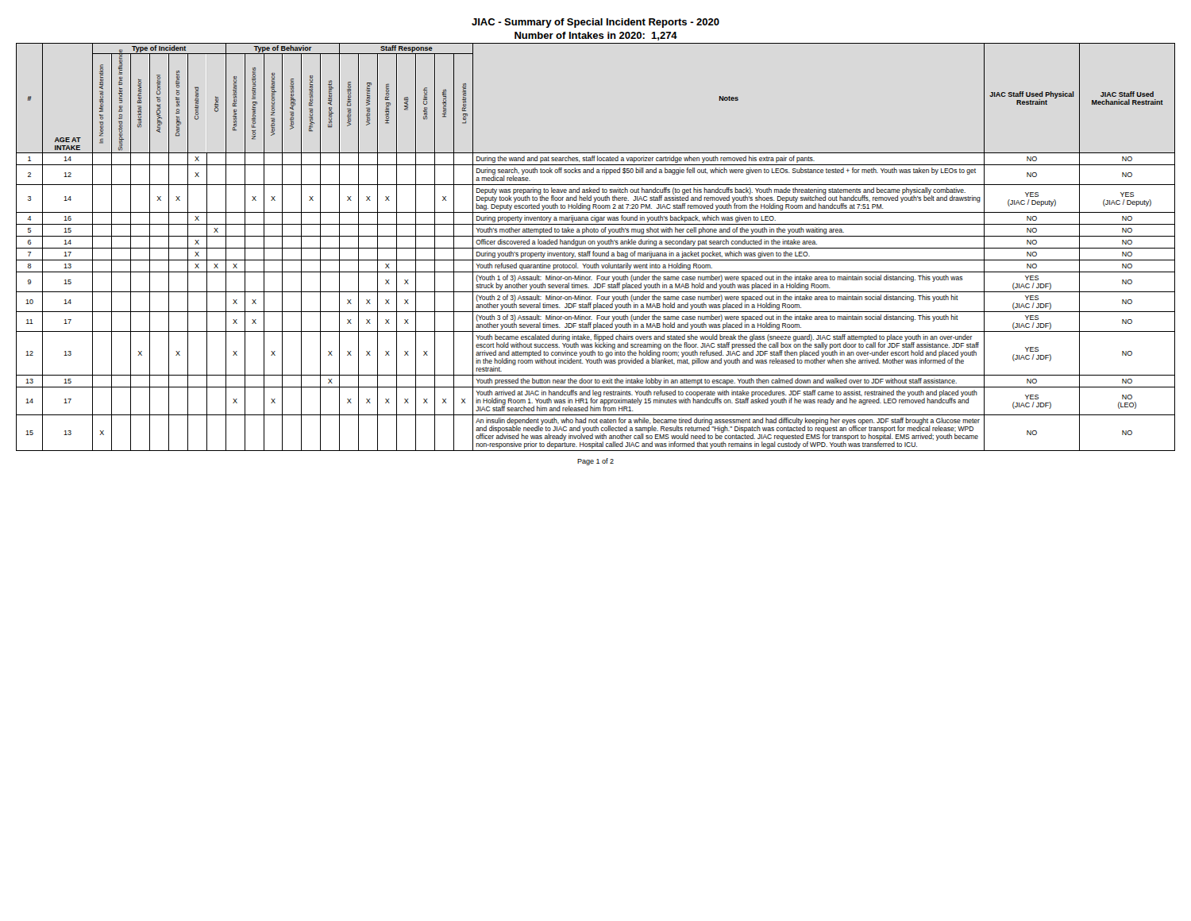JIAC - Summary of Special Incident Reports - 2020
Number of Intakes in 2020: 1,274
| # | AGE AT INTAKE | Type of Incident | Type of Behavior | Staff Response | Notes | JIAC Staff Used Physical Restraint | JIAC Staff Used Mechanical Restraint |
| --- | --- | --- | --- | --- | --- | --- | --- |
| In Need of Medical Attention | Suspected to be under the influence | Suicidal Behavior | Angry/Out of Control | Danger to self or others | Contraband | Other | Passive Resistance | Not Following Instructions | Verbal Noncompliance | Verbal Aggression | Physical Resistance | Escape Attempts | Verbal Direction | Verbal Warning | Holding Room | MAB | Safe Clinch | Handcuffs | Leg Restraints |
| 1 | 14 | | | | | | X | | | | | | | | | | | | | | | During the wand and pat searches, staff located a vaporizer cartridge when youth removed his extra pair of pants. | NO | NO |
| 2 | 12 | | | | | | X | | | | | | | | | | | | | | | During search, youth took off socks and a ripped $50 bill and a baggie fell out, which were given to LEOs. Substance tested + for meth. Youth was taken by LEOs to get a medical release. | NO | NO |
| 3 | 14 | | | | X | X | | | | X | X | | X | | X | X | X | | | X | | Deputy was preparing to leave and asked to switch out handcuffs (to get his handcuffs back). Youth made threatening statements and became physically combative. Deputy took youth to the floor and held youth there. JIAC staff assisted and removed youth's shoes. Deputy switched out handcuffs, removed youth's belt and drawstring bag. Deputy escorted youth to Holding Room 2 at 7:20 PM. JIAC staff removed youth from the Holding Room and handcuffs at 7:51 PM. | YES (JIAC / Deputy) | YES (JIAC / Deputy) |
| 4 | 16 | | | | | | X | | | | | | | | | | | | | | | During property inventory a marijuana cigar was found in youth's backpack, which was given to LEO. | NO | NO |
| 5 | 15 | | | | | | | X | | | | | | | | | | | | | | Youth's mother attempted to take a photo of youth's mug shot with her cell phone and of the youth in the youth waiting area. | NO | NO |
| 6 | 14 | | | | | | X | | | | | | | | | | | | | | | Officer discovered a loaded handgun on youth's ankle during a secondary pat search conducted in the intake area. | NO | NO |
| 7 | 17 | | | | | | X | | | | | | | | | | | | | | | During youth's property inventory, staff found a bag of marijuana in a jacket pocket, which was given to the LEO. | NO | NO |
| 8 | 13 | | | | | | X | X | X | | | | | | | | X | | | | | Youth refused quarantine protocol. Youth voluntarily went into a Holding Room. | NO | NO |
| 9 | 15 | | | | | | | | | | | | | | | | X | X | | | | (Youth 1 of 3) Assault: Minor-on-Minor. Four youth (under the same case number) were spaced out in the intake area to maintain social distancing. This youth was struck by another youth several times. JDF staff placed youth in a MAB hold and youth was placed in a Holding Room. | YES (JIAC / JDF) | NO |
| 10 | 14 | | | | | | | | X | X | | | | | X | X | X | X | | | | (Youth 2 of 3) Assault: Minor-on-Minor. Four youth (under the same case number) were spaced out in the intake area to maintain social distancing. This youth hit another youth several times. JDF staff placed youth in a MAB hold and youth was placed in a Holding Room. | YES (JIAC / JDF) | NO |
| 11 | 17 | | | | | | | | X | X | | | | | X | X | X | X | | | | (Youth 3 of 3) Assault: Minor-on-Minor. Four youth (under the same case number) were spaced out in the intake area to maintain social distancing. This youth hit another youth several times. JDF staff placed youth in a MAB hold and youth was placed in a Holding Room. | YES (JIAC / JDF) | NO |
| 12 | 13 | | | X | | X | | | X | | X | | | X | X | X | X | X | X | | | Youth became escalated during intake, flipped chairs overs and stated she would break the glass (sneeze guard). JIAC staff attempted to place youth in an over-under escort hold without success. Youth was kicking and screaming on the floor. JIAC staff pressed the call box on the sally port door to call for JDF staff assistance. JDF staff arrived and attempted to convince youth to go into the holding room; youth refused. JIAC and JDF staff then placed youth in an over-under escort hold and placed youth in the holding room without incident. Youth was provided a blanket, mat, pillow and youth and was released to mother when she arrived. Mother was informed of the restraint. | YES (JIAC / JDF) | NO |
| 13 | 15 | | | | | | | | | | | | | X | | | | | | | | Youth pressed the button near the door to exit the intake lobby in an attempt to escape. Youth then calmed down and walked over to JDF without staff assistance. | NO | NO |
| 14 | 17 | | | | | | | | X | | X | | | | X | X | X | X | X | X | X | Youth arrived at JIAC in handcuffs and leg restraints. Youth refused to cooperate with intake procedures. JDF staff came to assist, restrained the youth and placed youth in Holding Room 1. Youth was in HR1 for approximately 15 minutes with handcuffs on. Staff asked youth if he was ready and he agreed. LEO removed handcuffs and JIAC staff searched him and released him from HR1. | YES (JIAC / JDF) | NO (LEO) |
| 15 | 13 | X | | | | | | | | | | | | | | | | | | | | An insulin dependent youth, who had not eaten for a while, became tired during assessment and had difficulty keeping her eyes open. JDF staff brought a Glucose meter and disposable needle to JIAC and youth collected a sample. Results returned "High." Dispatch was contacted to request an officer transport for medical release; WPD officer advised he was already involved with another call so EMS would need to be contacted. JIAC requested EMS for transport to hospital. EMS arrived; youth became non-responsive prior to departure. Hospital called JIAC and was informed that youth remains in legal custody of WPD. Youth was transferred to ICU. | NO | NO |
Page 1 of 2